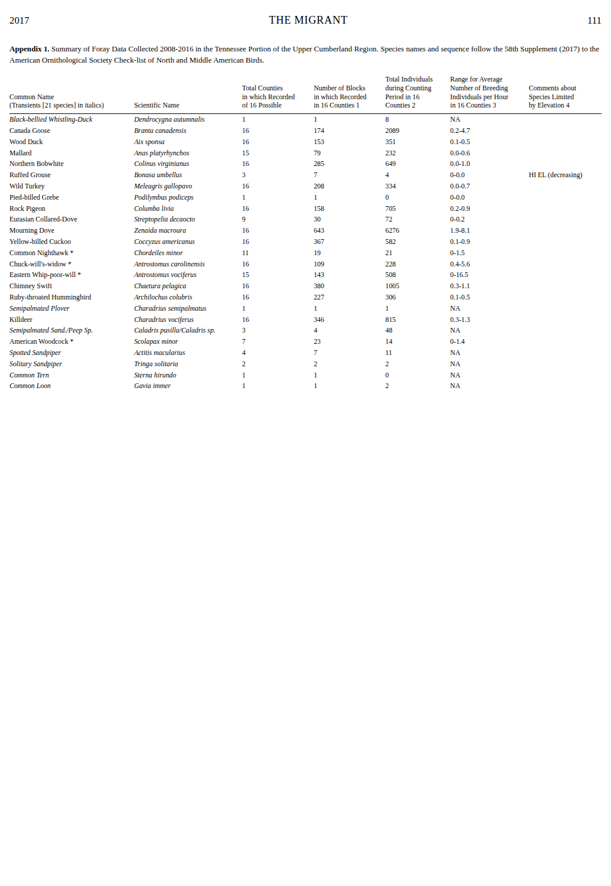2017 THE MIGRANT 111
Appendix 1. Summary of Foray Data Collected 2008-2016 in the Tennessee Portion of the Upper Cumberland Region. Species names and sequence follow the 58th Supplement (2017) to the American Ornithological Society Check-list of North and Middle American Birds.
| Common Name (Transients [21 species] in italics) | Scientific Name | Total Counties in which Recorded of 16 Possible | Number of Blocks in which Recorded in 16 Counties 1 | Total Individuals during Counting Period in 16 Counties 2 | Range for Average Number of Breeding Individuals per Hour in 16 Counties 3 | Comments about Species Limited by Elevation 4 |
| --- | --- | --- | --- | --- | --- | --- |
| Black-bellied Whistling-Duck | Dendrocygna autumnalis | 1 | 1 | 8 | NA | |
| Canada Goose | Branta canadensis | 16 | 174 | 2089 | 0.2-4.7 | |
| Wood Duck | Aix sponsa | 16 | 153 | 351 | 0.1-0.5 | |
| Mallard | Anas platyrhynchos | 15 | 79 | 232 | 0.0-0.6 | |
| Northern Bobwhite | Colinus virginianus | 16 | 285 | 649 | 0.0-1.0 | |
| Ruffed Grouse | Bonasa umbellus | 3 | 7 | 4 | 0-0.0 | HI EL (decreasing) |
| Wild Turkey | Meleagris gallopavo | 16 | 208 | 334 | 0.0-0.7 | |
| Pied-billed Grebe | Podilymbus podiceps | 1 | 1 | 0 | 0-0.0 | |
| Rock Pigeon | Columba livia | 16 | 158 | 705 | 0.2-0.9 | |
| Eurasian Collared-Dove | Streptopelia decaocto | 9 | 30 | 72 | 0-0.2 | |
| Mourning Dove | Zenaida macroura | 16 | 643 | 6276 | 1.9-8.1 | |
| Yellow-billed Cuckoo | Coccyzus americanus | 16 | 367 | 582 | 0.1-0.9 | |
| Common Nighthawk * | Chordeiles minor | 11 | 19 | 21 | 0-1.5 | |
| Chuck-will's-widow * | Antrostomus carolinensis | 16 | 109 | 228 | 0.4-5.6 | |
| Eastern Whip-poor-will * | Antrostomus vociferus | 15 | 143 | 508 | 0-16.5 | |
| Chimney Swift | Chaetura pelagica | 16 | 380 | 1005 | 0.3-1.1 | |
| Ruby-throated Hummingbird | Archilochus colubris | 16 | 227 | 306 | 0.1-0.5 | |
| Semipalmated Plover | Charadrius semipalmatus | 1 | 1 | 1 | NA | |
| Killdeer | Charadrius vociferus | 16 | 346 | 815 | 0.3-1.3 | |
| Semipalmated Sand./Peep Sp. | Caladris pusilla/Caladris sp. | 3 | 4 | 48 | NA | |
| American Woodcock * | Scolapax minor | 7 | 23 | 14 | 0-1.4 | |
| Spotted Sandpiper | Actitis macularius | 4 | 7 | 11 | NA | |
| Solitary Sandpiper | Tringa solitaria | 2 | 2 | 2 | NA | |
| Common Tern | Sterna hirundo | 1 | 1 | 0 | NA | |
| Common Loon | Gavia immer | 1 | 1 | 2 | NA | |